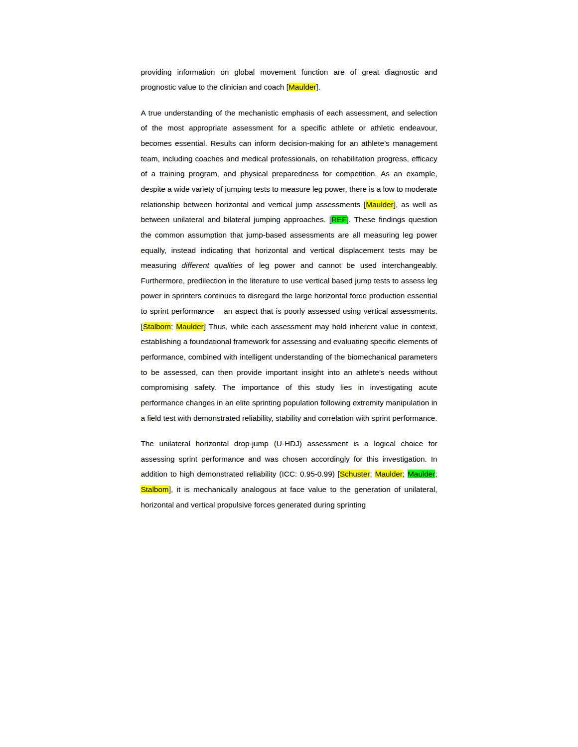providing information on global movement function are of great diagnostic and prognostic value to the clinician and coach [Maulder].
A true understanding of the mechanistic emphasis of each assessment, and selection of the most appropriate assessment for a specific athlete or athletic endeavour, becomes essential. Results can inform decision-making for an athlete’s management team, including coaches and medical professionals, on rehabilitation progress, efficacy of a training program, and physical preparedness for competition. As an example, despite a wide variety of jumping tests to measure leg power, there is a low to moderate relationship between horizontal and vertical jump assessments [Maulder], as well as between unilateral and bilateral jumping approaches. [REF]. These findings question the common assumption that jump-based assessments are all measuring leg power equally, instead indicating that horizontal and vertical displacement tests may be measuring different qualities of leg power and cannot be used interchangeably. Furthermore, predilection in the literature to use vertical based jump tests to assess leg power in sprinters continues to disregard the large horizontal force production essential to sprint performance – an aspect that is poorly assessed using vertical assessments. [Stalbom; Maulder] Thus, while each assessment may hold inherent value in context, establishing a foundational framework for assessing and evaluating specific elements of performance, combined with intelligent understanding of the biomechanical parameters to be assessed, can then provide important insight into an athlete’s needs without compromising safety. The importance of this study lies in investigating acute performance changes in an elite sprinting population following extremity manipulation in a field test with demonstrated reliability, stability and correlation with sprint performance.
The unilateral horizontal drop-jump (U-HDJ) assessment is a logical choice for assessing sprint performance and was chosen accordingly for this investigation. In addition to high demonstrated reliability (ICC: 0.95-0.99) [Schuster; Maulder; Maulder; Stalbom], it is mechanically analogous at face value to the generation of unilateral, horizontal and vertical propulsive forces generated during sprinting